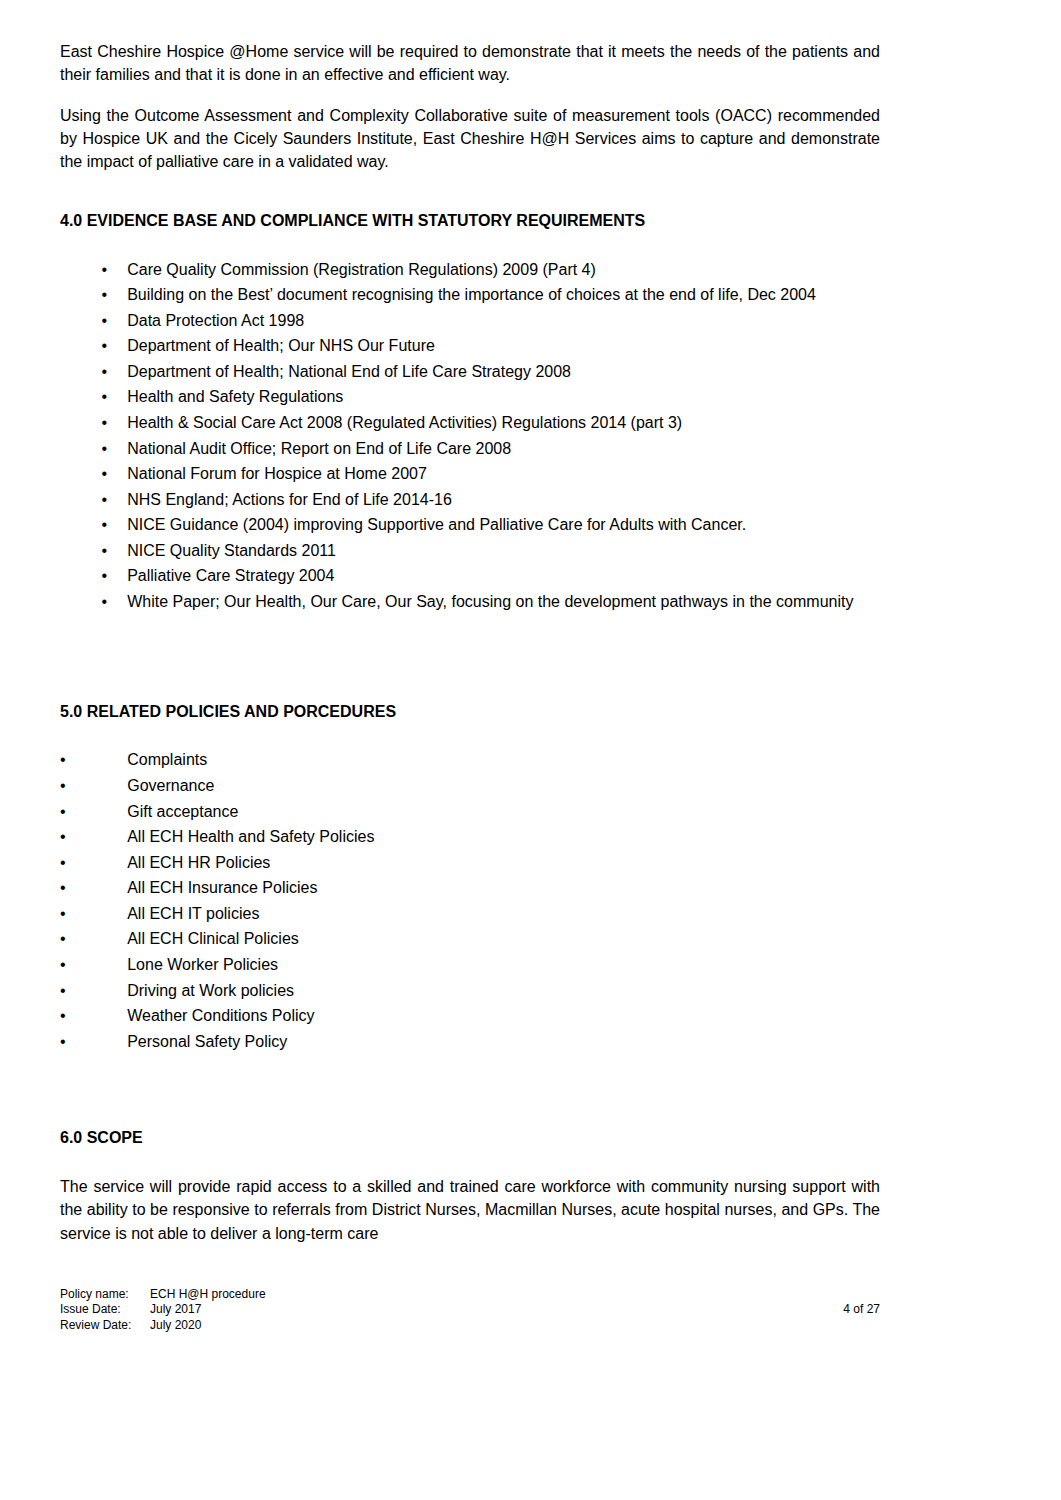East Cheshire Hospice @Home service will be required to demonstrate that it meets the needs of the patients and their families and that it is done in an effective and efficient way.
Using the Outcome Assessment and Complexity Collaborative suite of measurement tools (OACC) recommended by Hospice UK and the Cicely Saunders Institute, East Cheshire H@H Services aims to capture and demonstrate the impact of palliative care in a validated way.
4.0 EVIDENCE BASE AND COMPLIANCE WITH STATUTORY REQUIREMENTS
Care Quality Commission (Registration Regulations) 2009 (Part 4)
Building on the Best’ document recognising the importance of choices at the end of life, Dec 2004
Data Protection Act 1998
Department of Health; Our NHS Our Future
Department of Health; National End of Life Care Strategy 2008
Health and Safety Regulations
Health & Social Care Act 2008 (Regulated Activities) Regulations 2014 (part 3)
National Audit Office; Report on End of Life Care 2008
National Forum for Hospice at Home 2007
NHS England; Actions for End of Life 2014-16
NICE Guidance (2004) improving Supportive and Palliative Care for Adults with Cancer.
NICE Quality Standards 2011
Palliative Care Strategy 2004
White Paper; Our Health, Our Care, Our Say, focusing on the development pathways in the community
5.0 RELATED POLICIES AND PORCEDURES
Complaints
Governance
Gift acceptance
All ECH Health and Safety Policies
All ECH HR Policies
All ECH Insurance Policies
All ECH IT policies
All ECH Clinical Policies
Lone Worker Policies
Driving at Work policies
Weather Conditions Policy
Personal Safety Policy
6.0 SCOPE
The service will provide rapid access to a skilled and trained care workforce with community nursing support with the ability to be responsive to referrals from District Nurses, Macmillan Nurses, acute hospital nurses, and GPs. The service is not able to deliver a long-term care
Policy name: ECH H@H procedure
Issue Date: July 2017
Review Date: July 2020
4 of 27